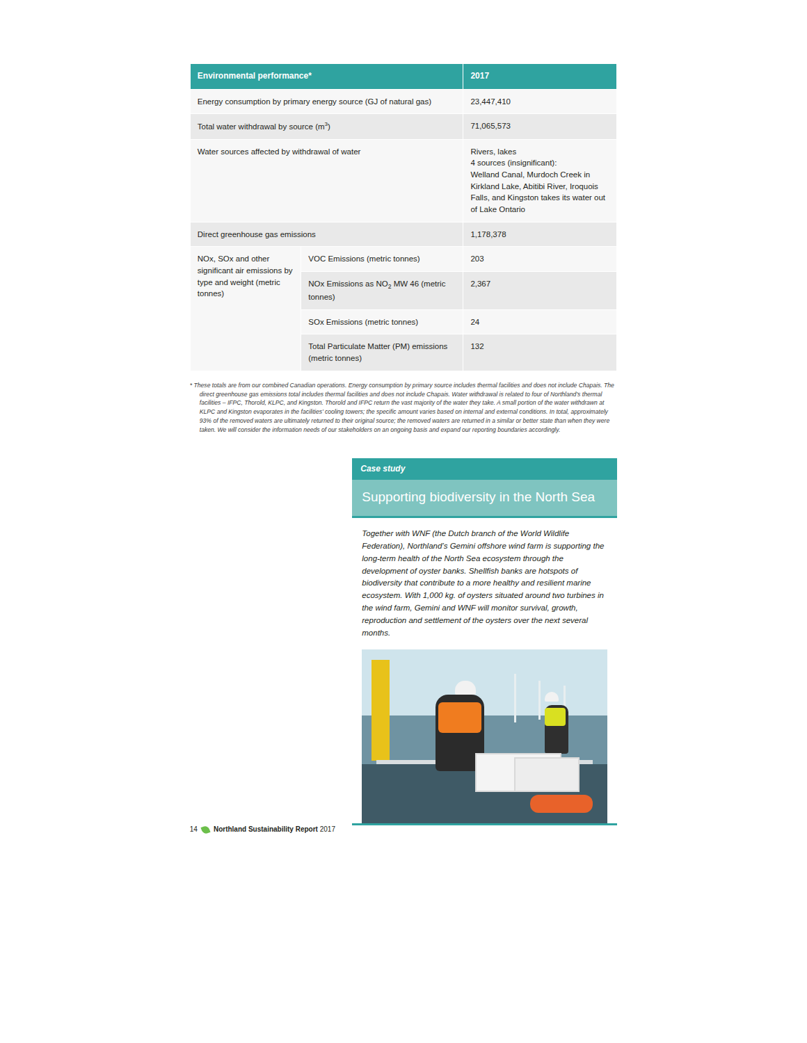| Environmental performance* | 2017 |
| --- | --- |
| Energy consumption by primary energy source (GJ of natural gas) | 23,447,410 |
| Total water withdrawal by source (m 3 ) | 71,065,573 |
| Water sources affected by withdrawal of water | Rivers, lakes 4 sources (insignificant): Welland Canal, Murdoch Creek in Kirkland Lake, Abitibi River, Iroquois Falls, and Kingston takes its water out of Lake Ontario |
| Direct greenhouse gas emissions | 1,178,378 |
| NOx, SOx and other significant air emissions by type and weight (metric tonnes) | VOC Emissions (metric tonnes) | 203 |
| NOx Emissions as NO 2 MW 46 (metric tonnes) | 2,367 |
| SOx Emissions (metric tonnes) | 24 |
| Total Particulate Matter (PM) emissions (metric tonnes) | 132 |
* These totals are from our combined Canadian operations. Energy consumption by primary source includes thermal facilities and does not include Chapais. The direct greenhouse gas emissions total includes thermal facilities and does not include Chapais. Water withdrawal is related to four of Northland’s thermal facilities – IFPC, Thorold, KLPC, and Kingston. Thorold and IFPC return the vast majority of the water they take. A small portion of the water withdrawn at KLPC and Kingston evaporates in the facilities’ cooling towers; the specific amount varies based on internal and external conditions. In total, approximately 93% of the removed waters are ultimately returned to their original source; the removed waters are returned in a similar or better state than when they were taken. We will consider the information needs of our stakeholders on an ongoing basis and expand our reporting boundaries accordingly.
Case study
Supporting biodiversity in the North Sea
Together with WNF (the Dutch branch of the World Wildlife Federation), Northland’s Gemini offshore wind farm is supporting the long-term health of the North Sea ecosystem through the development of oyster banks. Shellfish banks are hotspots of biodiversity that contribute to a more healthy and resilient marine ecosystem. With 1,000 kg. of oysters situated around two turbines in the wind farm, Gemini and WNF will monitor survival, growth, reproduction and settlement of the oysters over the next several months.
14 Northland Sustainability Report 2017